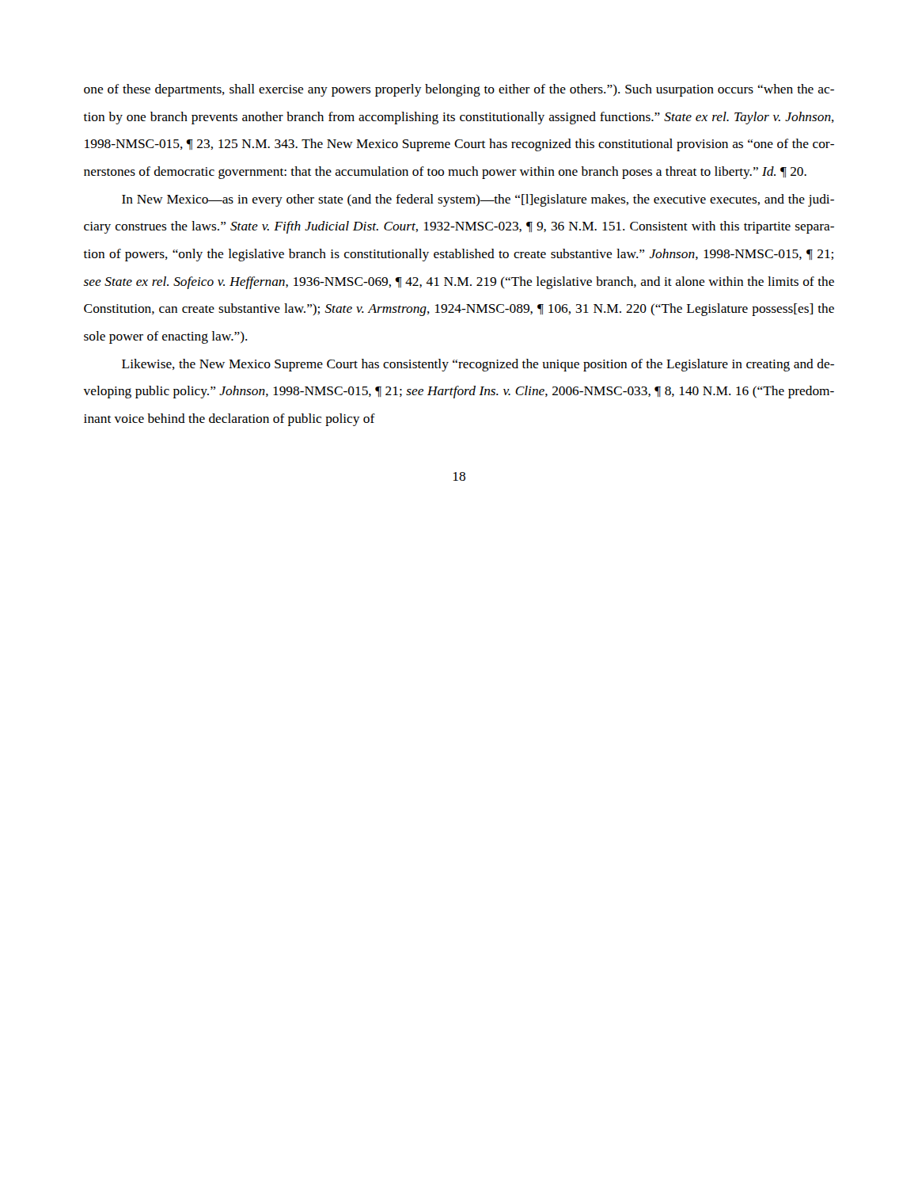one of these departments, shall exercise any powers properly belonging to either of the others.”). Such usurpation occurs “when the action by one branch prevents another branch from accomplishing its constitutionally assigned functions.” State ex rel. Taylor v. Johnson, 1998-NMSC-015, ¶ 23, 125 N.M. 343. The New Mexico Supreme Court has recognized this constitutional provision as “one of the cornerstones of democratic government: that the accumulation of too much power within one branch poses a threat to liberty.” Id. ¶ 20.
In New Mexico—as in every other state (and the federal system)—the “[l]egislature makes, the executive executes, and the judiciary construes the laws.” State v. Fifth Judicial Dist. Court, 1932-NMSC-023, ¶ 9, 36 N.M. 151. Consistent with this tripartite separation of powers, “only the legislative branch is constitutionally established to create substantive law.” Johnson, 1998-NMSC-015, ¶ 21; see State ex rel. Sofeico v. Heffernan, 1936-NMSC-069, ¶ 42, 41 N.M. 219 (“The legislative branch, and it alone within the limits of the Constitution, can create substantive law.”); State v. Armstrong, 1924-NMSC-089, ¶ 106, 31 N.M. 220 (“The Legislature possess[es] the sole power of enacting law.”).
Likewise, the New Mexico Supreme Court has consistently “recognized the unique position of the Legislature in creating and developing public policy.” Johnson, 1998-NMSC-015, ¶ 21; see Hartford Ins. v. Cline, 2006-NMSC-033, ¶ 8, 140 N.M. 16 (“The predominant voice behind the declaration of public policy of
18